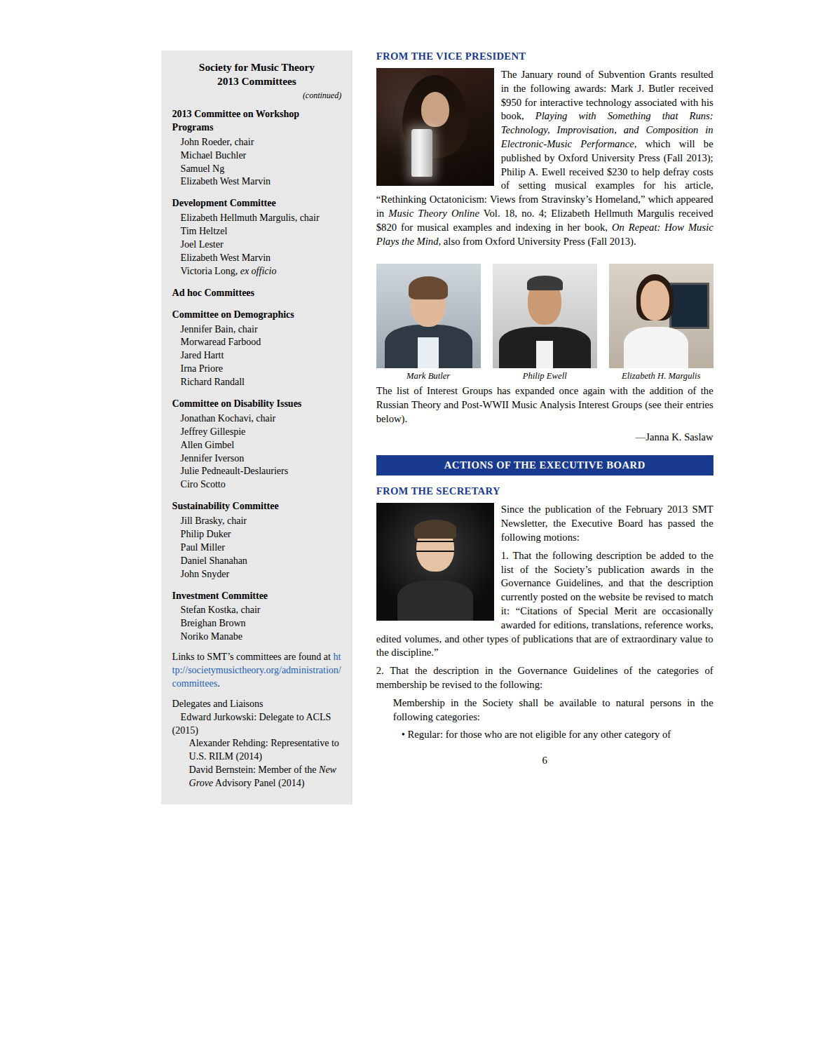Society for Music Theory
2013 Committees
(continued)
2013 Committee on Workshop Programs
John Roeder, chair
Michael Buchler
Samuel Ng
Elizabeth West Marvin
Development Committee
Elizabeth Hellmuth Margulis, chair
Tim Heltzel
Joel Lester
Elizabeth West Marvin
Victoria Long, ex officio
Ad hoc Committees
Committee on Demographics
Jennifer Bain, chair
Morwaread Farbood
Jared Hartt
Irna Priore
Richard Randall
Committee on Disability Issues
Jonathan Kochavi, chair
Jeffrey Gillespie
Allen Gimbel
Jennifer Iverson
Julie Pedneault-Deslauriers
Ciro Scotto
Sustainability Committee
Jill Brasky, chair
Philip Duker
Paul Miller
Daniel Shanahan
John Snyder
Investment Committee
Stefan Kostka, chair
Breighan Brown
Noriko Manabe
Links to SMT’s committees are found at http://societymusictheory.org/administration/committees.
Delegates and Liaisons
Edward Jurkowski: Delegate to ACLS
(2015)
Alexander Rehding: Representative to U.S. RILM (2014)
David Bernstein: Member of the New Grove Advisory Panel (2014)
FROM THE VICE PRESIDENT
The January round of Subvention Grants resulted in the following awards: Mark J. Butler received $950 for interactive technology associated with his book, Playing with Something that Runs: Technology, Improvisation, and Composition in Electronic-Music Performance, which will be published by Oxford University Press (Fall 2013); Philip A. Ewell received $230 to help defray costs of setting musical examples for his article, “Rethinking Octatonicism: Views from Stravinsky’s Homeland,” which appeared in Music Theory Online Vol. 18, no. 4; Elizabeth Hellmuth Margulis received $820 for musical examples and indexing in her book, On Repeat: How Music Plays the Mind, also from Oxford University Press (Fall 2013).
Mark Butler
Philip Ewell
Elizabeth H. Margulis
The list of Interest Groups has expanded once again with the addition of the Russian Theory and Post-WWII Music Analysis Interest Groups (see their entries below).
—Janna K. Saslaw
ACTIONS OF THE EXECUTIVE BOARD
FROM THE SECRETARY
Since the publication of the February 2013 SMT Newsletter, the Executive Board has passed the following motions:
1. That the following description be added to the list of the Society’s publication awards in the Governance Guidelines, and that the description currently posted on the website be revised to match it: “Citations of Special Merit are occasionally awarded for editions, translations, reference works, edited volumes, and other types of publications that are of extraordinary value to the discipline.”
2. That the description in the Governance Guidelines of the categories of membership be revised to the following:
Membership in the Society shall be available to natural persons in the following categories:
• Regular: for those who are not eligible for any other category of
6